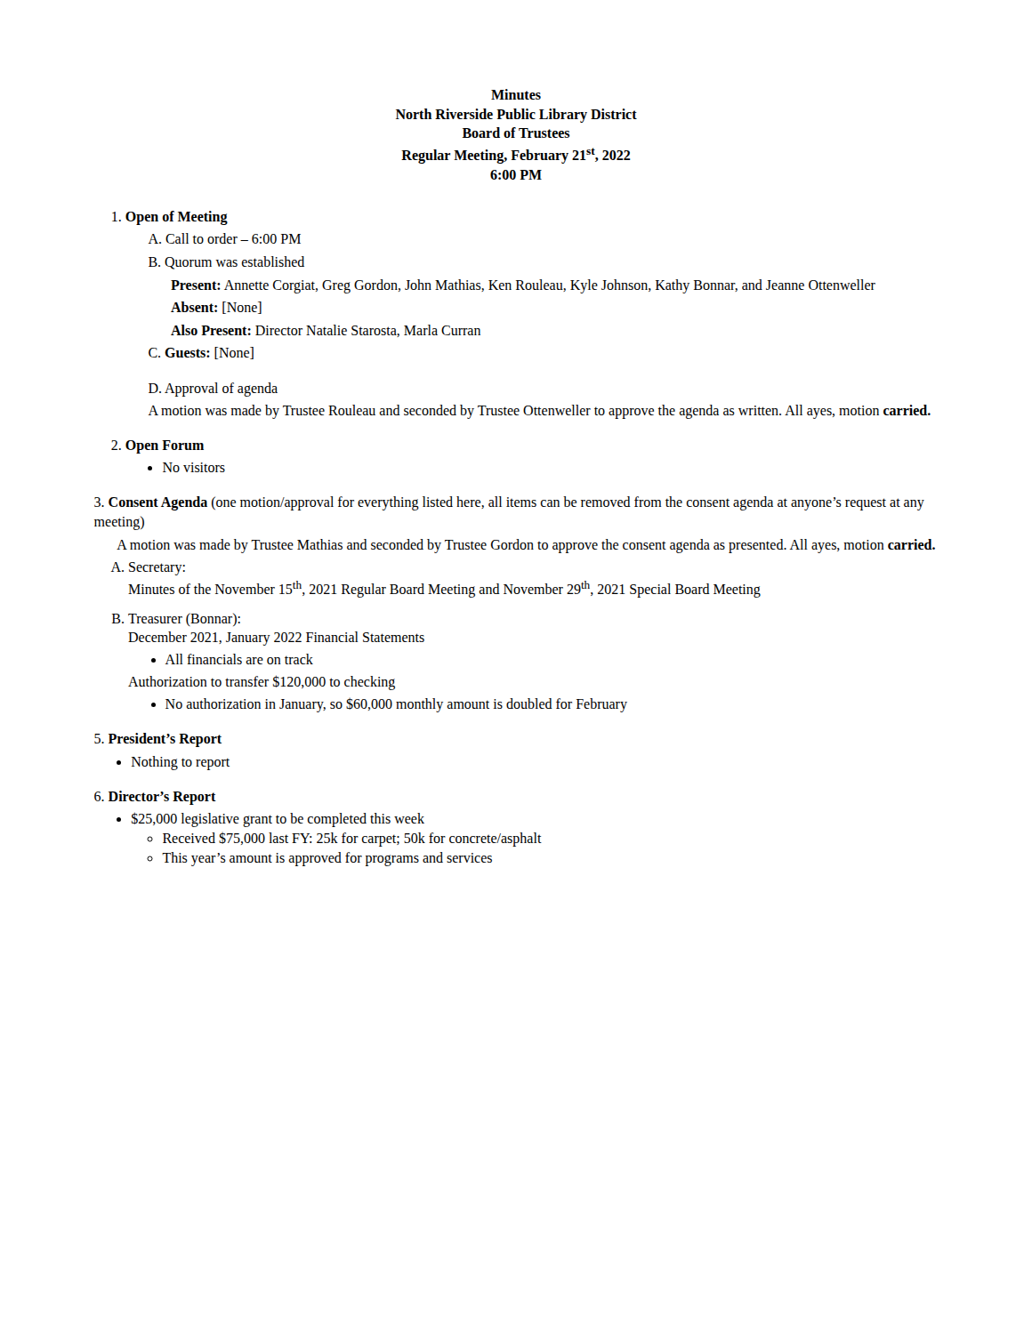Minutes
North Riverside Public Library District
Board of Trustees
Regular Meeting, February 21st, 2022
6:00 PM
Open of Meeting
A. Call to order – 6:00 PM
B. Quorum was established
Present: Annette Corgiat, Greg Gordon, John Mathias, Ken Rouleau, Kyle Johnson, Kathy Bonnar, and Jeanne Ottenweller
Absent: [None]
Also Present: Director Natalie Starosta, Marla Curran
C. Guests: [None]
D. Approval of agenda
A motion was made by Trustee Rouleau and seconded by Trustee Ottenweller to approve the agenda as written. All ayes, motion carried.
Open Forum
No visitors
3. Consent Agenda (one motion/approval for everything listed here, all items can be removed from the consent agenda at anyone’s request at any meeting)
A motion was made by Trustee Mathias and seconded by Trustee Gordon to approve the consent agenda as presented. All ayes, motion carried.
Secretary:
Minutes of the November 15th, 2021 Regular Board Meeting and November 29th, 2021 Special Board Meeting
Treasurer (Bonnar):
December 2021, January 2022 Financial Statements
All financials are on track
Authorization to transfer $120,000 to checking
No authorization in January, so $60,000 monthly amount is doubled for February
5. President’s Report
Nothing to report
6. Director’s Report
$25,000 legislative grant to be completed this week
Received $75,000 last FY: 25k for carpet; 50k for concrete/asphalt
This year’s amount is approved for programs and services